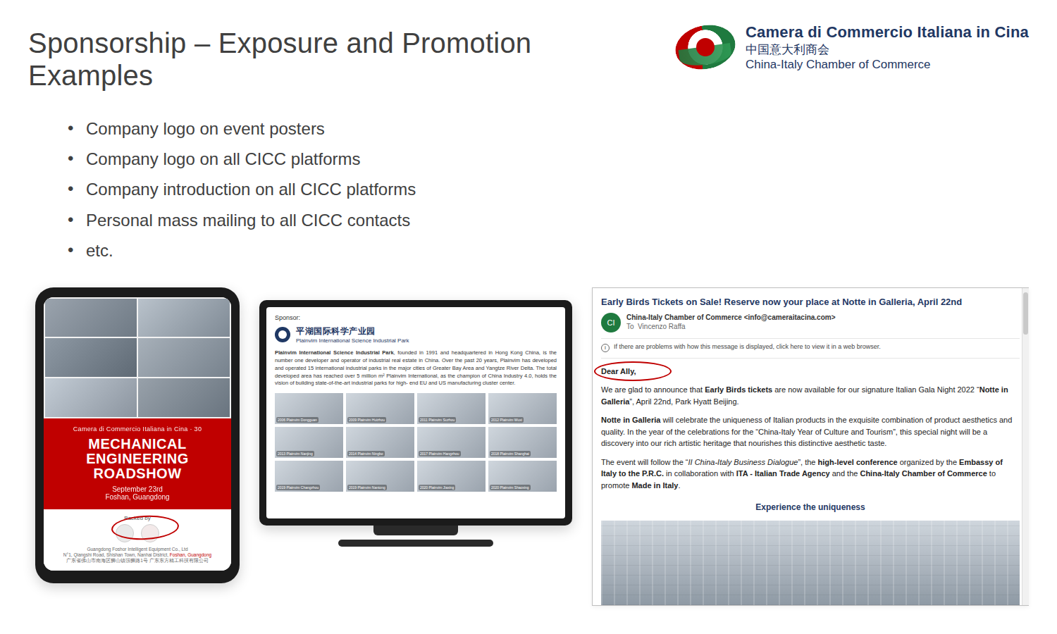Sponsorship – Exposure and Promotion Examples
Camera di Commercio Italiana in Cina
中国意大利商会
China-Italy Chamber of Commerce
Company logo on event posters
Company logo on all CICC platforms
Company introduction on all CICC platforms
Personal mass mailing to all CICC contacts
etc.
Camera di Commercio Italiana in Cina · 30
MECHANICAL
ENGINEERING
ROADSHOW
September 23rd
Foshan, Guangdong
Backed by
Guangdong Foshor Intelligent Equipment Co., Ltd
N°1, Qiangshi Road, Shishan Town, Nanhai District, Foshan, Guangdong
广东省佛山市南海区狮山镇强狮路1号 广东东方精工科技有限公司
Sponsor:
平湖国际科学产业园
Plainvim International Science Industrial Park
Plainvim International Science Industrial Park, founded in 1991 and headquartered in Hong Kong China, is the number one developer and operator of industrial real estate in China. Over the past 20 years, Plainvim has developed and operated 15 international industrial parks in the major cities of Greater Bay Area and Yangtze River Delta. The total developed area has reached over 5 million m² Plainvim International, as the champion of China Industry 4.0, holds the vision of building state-of-the-art industrial parks for high- end EU and US manufacturing cluster center.
2006 Plainvim Dongguan
2009 Plainvim Huizhou
2011 Plainvim Suzhou
2012 Plainvim Wuxi
2013 Plainvim Nanjing
2014 Plainvim Ningbo
2017 Plainvim Hangzhou
2018 Plainvim Shanghai
2019 Plainvim Changzhou
2019 Plainvim Nantong
2020 Plainvim Jiaxing
2020 Plainvim Shaoxing
Early Birds Tickets on Sale! Reserve now your place at Notte in Galleria, April 22nd
CI
China-Italy Chamber of Commerce <info@cameraitacina.com>
To Vincenzo Raffa
i
If there are problems with how this message is displayed, click here to view it in a web browser.
Dear Ally,
We are glad to announce that Early Birds tickets are now available for our signature Italian Gala Night 2022 “Notte in Galleria”, April 22nd, Park Hyatt Beijing.
Notte in Galleria will celebrate the uniqueness of Italian products in the exquisite combination of product aesthetics and quality. In the year of the celebrations for the “China-Italy Year of Culture and Tourism”, this special night will be a discovery into our rich artistic heritage that nourishes this distinctive aesthetic taste.
The event will follow the “II China-Italy Business Dialogue”, the high-level conference organized by the Embassy of Italy to the P.R.C. in collaboration with ITA - Italian Trade Agency and the China-Italy Chamber of Commerce to promote Made in Italy.
Experience the uniqueness